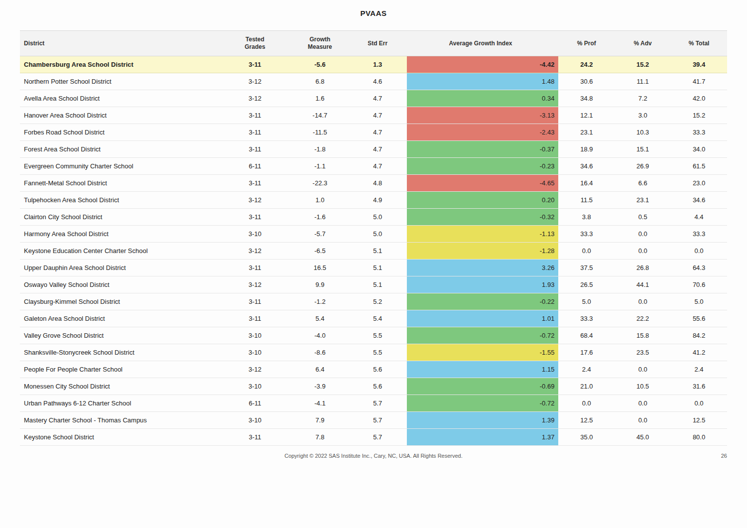PVAAS
| District | Tested Grades | Growth Measure | Std Err | Average Growth Index | % Prof | % Adv | % Total |
| --- | --- | --- | --- | --- | --- | --- | --- |
| Chambersburg Area School District | 3-11 | -5.6 | 1.3 | -4.42 | 24.2 | 15.2 | 39.4 |
| Northern Potter School District | 3-12 | 6.8 | 4.6 | 1.48 | 30.6 | 11.1 | 41.7 |
| Avella Area School District | 3-12 | 1.6 | 4.7 | 0.34 | 34.8 | 7.2 | 42.0 |
| Hanover Area School District | 3-11 | -14.7 | 4.7 | -3.13 | 12.1 | 3.0 | 15.2 |
| Forbes Road School District | 3-11 | -11.5 | 4.7 | -2.43 | 23.1 | 10.3 | 33.3 |
| Forest Area School District | 3-11 | -1.8 | 4.7 | -0.37 | 18.9 | 15.1 | 34.0 |
| Evergreen Community Charter School | 6-11 | -1.1 | 4.7 | -0.23 | 34.6 | 26.9 | 61.5 |
| Fannett-Metal School District | 3-11 | -22.3 | 4.8 | -4.65 | 16.4 | 6.6 | 23.0 |
| Tulpehocken Area School District | 3-12 | 1.0 | 4.9 | 0.20 | 11.5 | 23.1 | 34.6 |
| Clairton City School District | 3-11 | -1.6 | 5.0 | -0.32 | 3.8 | 0.5 | 4.4 |
| Harmony Area School District | 3-10 | -5.7 | 5.0 | -1.13 | 33.3 | 0.0 | 33.3 |
| Keystone Education Center Charter School | 3-12 | -6.5 | 5.1 | -1.28 | 0.0 | 0.0 | 0.0 |
| Upper Dauphin Area School District | 3-11 | 16.5 | 5.1 | 3.26 | 37.5 | 26.8 | 64.3 |
| Oswayo Valley School District | 3-12 | 9.9 | 5.1 | 1.93 | 26.5 | 44.1 | 70.6 |
| Claysburg-Kimmel School District | 3-11 | -1.2 | 5.2 | -0.22 | 5.0 | 0.0 | 5.0 |
| Galeton Area School District | 3-11 | 5.4 | 5.4 | 1.01 | 33.3 | 22.2 | 55.6 |
| Valley Grove School District | 3-10 | -4.0 | 5.5 | -0.72 | 68.4 | 15.8 | 84.2 |
| Shanksville-Stonycreek School District | 3-10 | -8.6 | 5.5 | -1.55 | 17.6 | 23.5 | 41.2 |
| People For People Charter School | 3-12 | 6.4 | 5.6 | 1.15 | 2.4 | 0.0 | 2.4 |
| Monessen City School District | 3-10 | -3.9 | 5.6 | -0.69 | 21.0 | 10.5 | 31.6 |
| Urban Pathways 6-12 Charter School | 6-11 | -4.1 | 5.7 | -0.72 | 0.0 | 0.0 | 0.0 |
| Mastery Charter School - Thomas Campus | 3-10 | 7.9 | 5.7 | 1.39 | 12.5 | 0.0 | 12.5 |
| Keystone School District | 3-11 | 7.8 | 5.7 | 1.37 | 35.0 | 45.0 | 80.0 |
Copyright © 2022 SAS Institute Inc., Cary, NC, USA. All Rights Reserved.
26